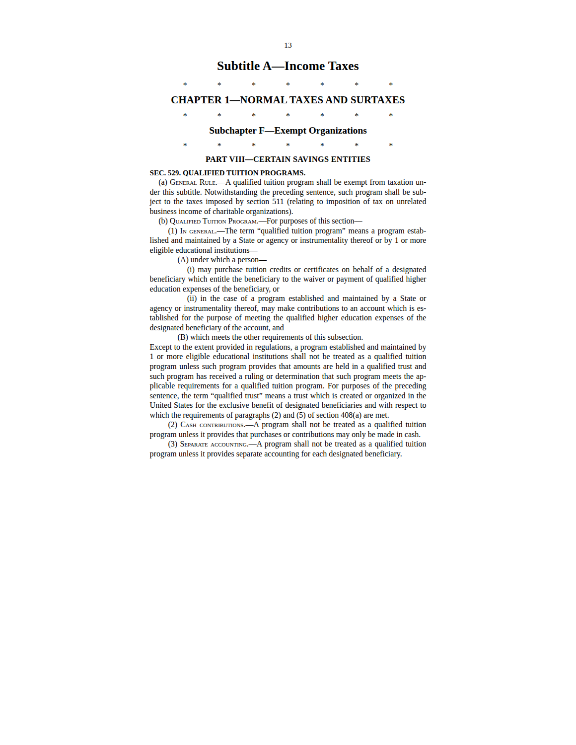13
Subtitle A—Income Taxes
*******
CHAPTER 1—NORMAL TAXES AND SURTAXES
*******
Subchapter F—Exempt Organizations
*******
PART VIII—CERTAIN SAVINGS ENTITIES
SEC. 529. QUALIFIED TUITION PROGRAMS.
(a) General Rule.—A qualified tuition program shall be exempt from taxation under this subtitle. Notwithstanding the preceding sentence, such program shall be subject to the taxes imposed by section 511 (relating to imposition of tax on unrelated business income of charitable organizations).
(b) Qualified Tuition Program.—For purposes of this section—
(1) In general.—The term “qualified tuition program” means a program established and maintained by a State or agency or instrumentality thereof or by 1 or more eligible educational institutions—
(A) under which a person—
(i) may purchase tuition credits or certificates on behalf of a designated beneficiary which entitle the beneficiary to the waiver or payment of qualified higher education expenses of the beneficiary, or
(ii) in the case of a program established and maintained by a State or agency or instrumentality thereof, may make contributions to an account which is established for the purpose of meeting the qualified higher education expenses of the designated beneficiary of the account, and
(B) which meets the other requirements of this subsection.
Except to the extent provided in regulations, a program established and maintained by 1 or more eligible educational institutions shall not be treated as a qualified tuition program unless such program provides that amounts are held in a qualified trust and such program has received a ruling or determination that such program meets the applicable requirements for a qualified tuition program. For purposes of the preceding sentence, the term “qualified trust” means a trust which is created or organized in the United States for the exclusive benefit of designated beneficiaries and with respect to which the requirements of paragraphs (2) and (5) of section 408(a) are met.
(2) Cash contributions.—A program shall not be treated as a qualified tuition program unless it provides that purchases or contributions may only be made in cash.
(3) Separate accounting.—A program shall not be treated as a qualified tuition program unless it provides separate accounting for each designated beneficiary.